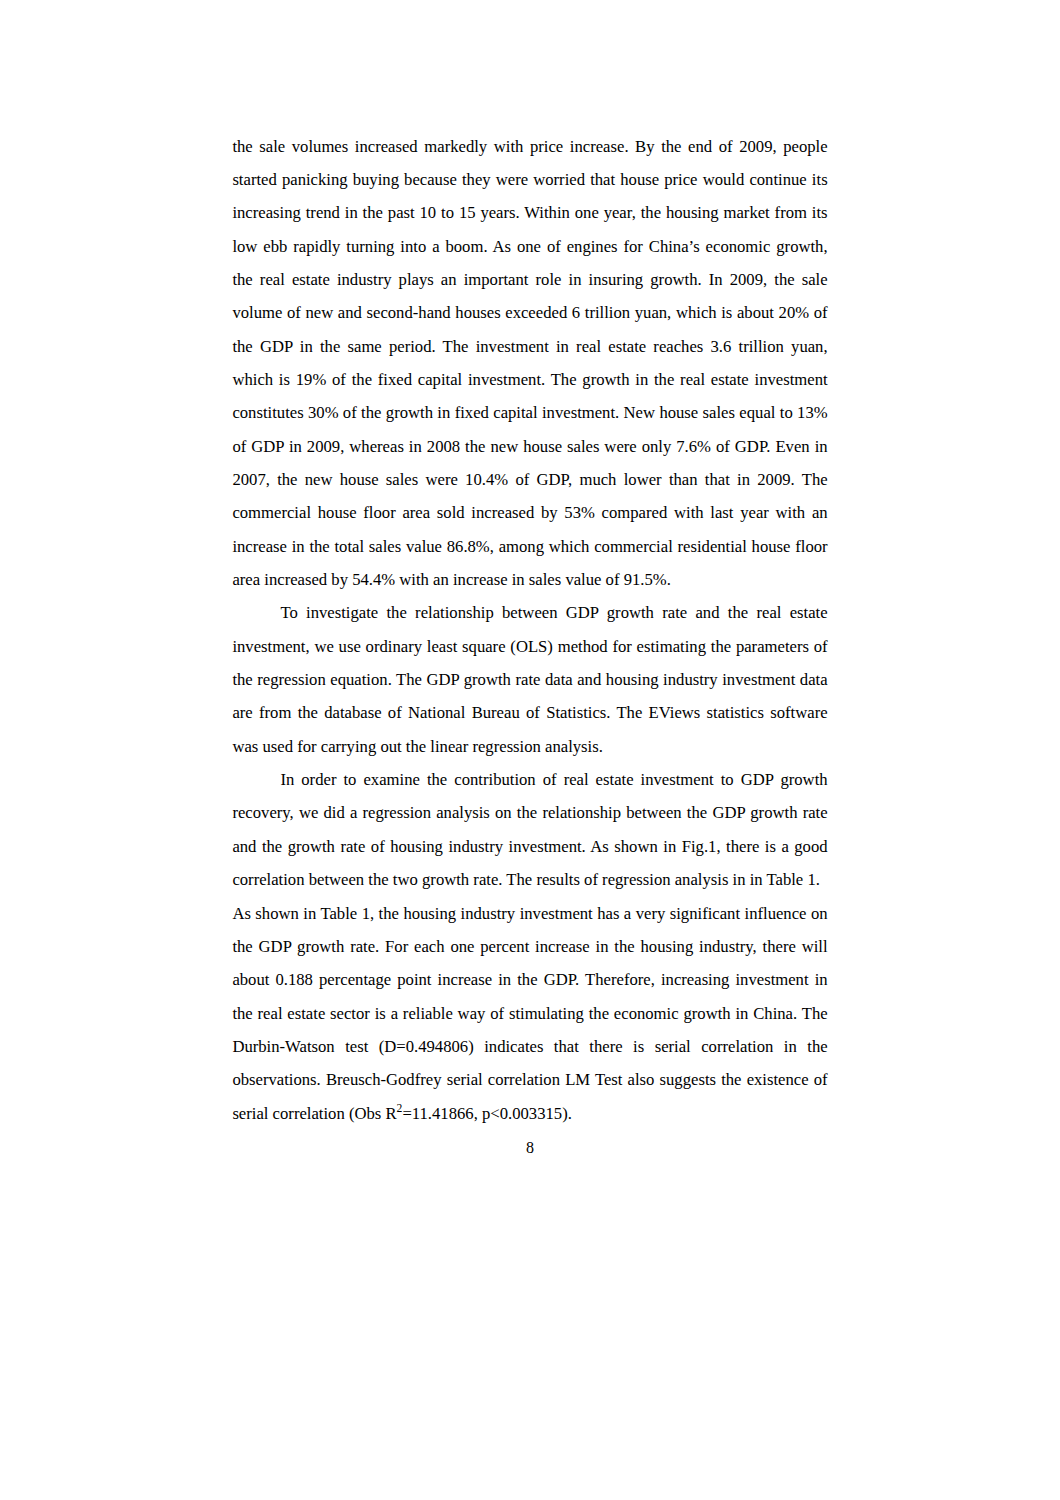the sale volumes increased markedly with price increase. By the end of 2009, people started panicking buying because they were worried that house price would continue its increasing trend in the past 10 to 15 years. Within one year, the housing market from its low ebb rapidly turning into a boom. As one of engines for China’s economic growth, the real estate industry plays an important role in insuring growth. In 2009, the sale volume of new and second-hand houses exceeded 6 trillion yuan, which is about 20% of the GDP in the same period. The investment in real estate reaches 3.6 trillion yuan, which is 19% of the fixed capital investment. The growth in the real estate investment constitutes 30% of the growth in fixed capital investment. New house sales equal to 13% of GDP in 2009, whereas in 2008 the new house sales were only 7.6% of GDP. Even in 2007, the new house sales were 10.4% of GDP, much lower than that in 2009. The commercial house floor area sold increased by 53% compared with last year with an increase in the total sales value 86.8%, among which commercial residential house floor area increased by 54.4% with an increase in sales value of 91.5%.
To investigate the relationship between GDP growth rate and the real estate investment, we use ordinary least square (OLS) method for estimating the parameters of the regression equation. The GDP growth rate data and housing industry investment data are from the database of National Bureau of Statistics. The EViews statistics software was used for carrying out the linear regression analysis.
In order to examine the contribution of real estate investment to GDP growth recovery, we did a regression analysis on the relationship between the GDP growth rate and the growth rate of housing industry investment. As shown in Fig.1, there is a good correlation between the two growth rate. The results of regression analysis in in Table 1.
As shown in Table 1, the housing industry investment has a very significant influence on the GDP growth rate. For each one percent increase in the housing industry, there will about 0.188 percentage point increase in the GDP. Therefore, increasing investment in the real estate sector is a reliable way of stimulating the economic growth in China. The Durbin-Watson test (D=0.494806) indicates that there is serial correlation in the observations. Breusch-Godfrey serial correlation LM Test also suggests the existence of serial correlation (Obs R2=11.41866, p<0.003315).
8